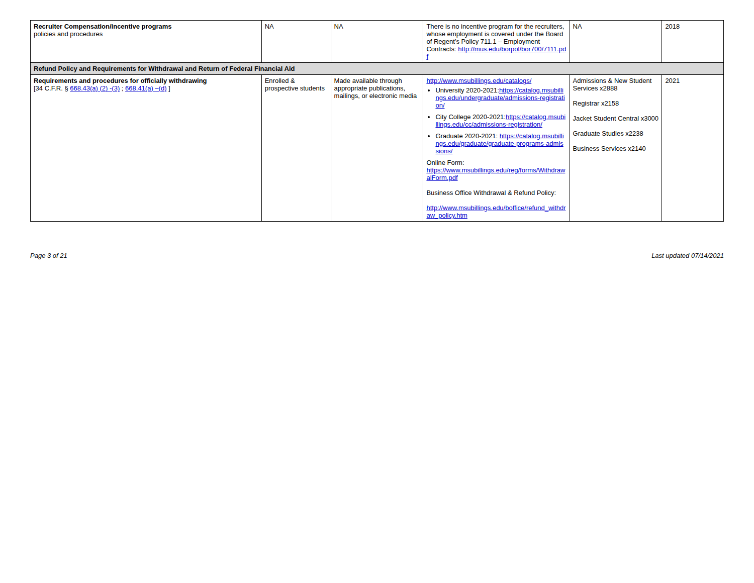| Recruiter Compensation/incentive programs policies and procedures | NA | NA | There is no incentive program for the recruiters, whose employment is covered under the Board of Regent’s Policy 711.1 – Employment Contracts: http://mus.edu/borpol/bor700/7111.pdf | NA | 2018 |
| Refund Policy and Requirements for Withdrawal and Return of Federal Financial Aid |
| Requirements and procedures for officially withdrawing [34 C.F.R. § 668.43(a) (2) -(3) ; 668.41(a) –(d) ] | Enrolled & prospective students | Made available through appropriate publications, mailings, or electronic media | http://www.msubillings.edu/catalogs/ University 2020-2021: https://catalog.msubillings.edu/undergraduate/admissions-registration/ City College 2020-2021: https://catalog.msubillings.edu/cc/admissions-registration/ Graduate 2020-2021: https://catalog.msubillings.edu/graduate/graduate-programs-admissions/ Online Form: https://www.msubillings.edu/reg/forms/WithdrawalForm.pdf Business Office Withdrawal & Refund Policy: http://www.msubillings.edu/boffice/refund_withdraw_policy.htm | Admissions & New Student Services x2888 Registrar x2158 Jacket Student Central x3000 Graduate Studies x2238 Business Services x2140 | 2021 |
Page 3 of 21 Last updated 07/14/2021